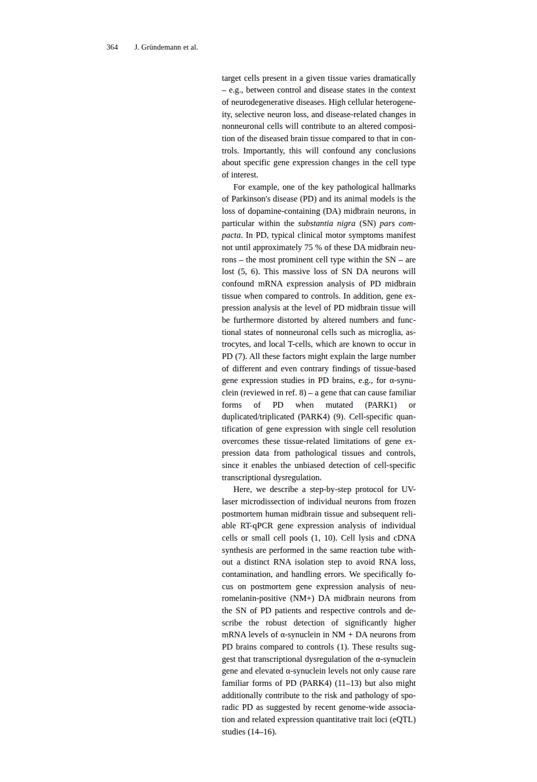364 J. Gründemann et al.
target cells present in a given tissue varies dramatically – e.g., between control and disease states in the context of neurodegenerative diseases. High cellular heterogeneity, selective neuron loss, and disease-related changes in nonneuronal cells will contribute to an altered composition of the diseased brain tissue compared to that in controls. Importantly, this will confound any conclusions about specific gene expression changes in the cell type of interest.
For example, one of the key pathological hallmarks of Parkinson's disease (PD) and its animal models is the loss of dopamine-containing (DA) midbrain neurons, in particular within the substantia nigra (SN) pars compacta. In PD, typical clinical motor symptoms manifest not until approximately 75 % of these DA midbrain neurons – the most prominent cell type within the SN – are lost (5, 6). This massive loss of SN DA neurons will confound mRNA expression analysis of PD midbrain tissue when compared to controls. In addition, gene expression analysis at the level of PD midbrain tissue will be furthermore distorted by altered numbers and functional states of nonneuronal cells such as microglia, astrocytes, and local T-cells, which are known to occur in PD (7). All these factors might explain the large number of different and even contrary findings of tissue-based gene expression studies in PD brains, e.g., for α-synuclein (reviewed in ref. 8) – a gene that can cause familiar forms of PD when mutated (PARK1) or duplicated/triplicated (PARK4) (9). Cell-specific quantification of gene expression with single cell resolution overcomes these tissue-related limitations of gene expression data from pathological tissues and controls, since it enables the unbiased detection of cell-specific transcriptional dysregulation.
Here, we describe a step-by-step protocol for UV-laser microdissection of individual neurons from frozen postmortem human midbrain tissue and subsequent reliable RT-qPCR gene expression analysis of individual cells or small cell pools (1, 10). Cell lysis and cDNA synthesis are performed in the same reaction tube without a distinct RNA isolation step to avoid RNA loss, contamination, and handling errors. We specifically focus on postmortem gene expression analysis of neuromelanin-positive (NM+) DA midbrain neurons from the SN of PD patients and respective controls and describe the robust detection of significantly higher mRNA levels of α-synuclein in NM + DA neurons from PD brains compared to controls (1). These results suggest that transcriptional dysregulation of the α-synuclein gene and elevated α-synuclein levels not only cause rare familiar forms of PD (PARK4) (11–13) but also might additionally contribute to the risk and pathology of sporadic PD as suggested by recent genome-wide association and related expression quantitative trait loci (eQTL) studies (14–16).